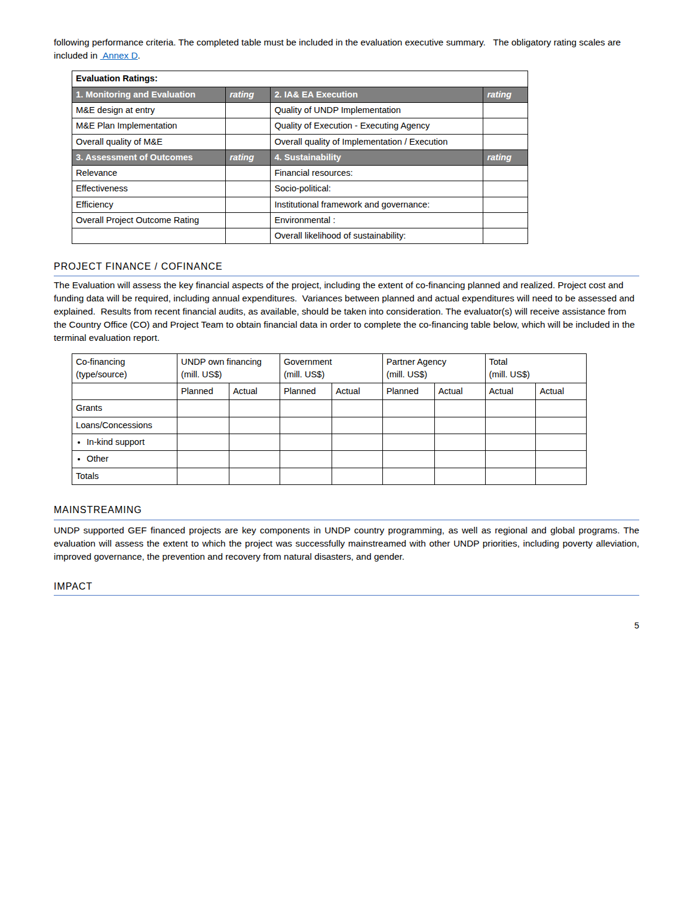following performance criteria. The completed table must be included in the evaluation executive summary. The obligatory rating scales are included in Annex D.
| Evaluation Ratings: |
| 1. Monitoring and Evaluation | rating | 2. IA& EA Execution | rating |
| M&E design at entry | | Quality of UNDP Implementation | |
| M&E Plan Implementation | | Quality of Execution - Executing Agency | |
| Overall quality of M&E | | Overall quality of Implementation / Execution | |
| 3. Assessment of Outcomes | rating | 4. Sustainability | rating |
| Relevance | | Financial resources: | |
| Effectiveness | | Socio-political: | |
| Efficiency | | Institutional framework and governance: | |
| Overall Project Outcome Rating | | Environmental : | |
| | | Overall likelihood of sustainability: | |
PROJECT FINANCE / COFINANCE
The Evaluation will assess the key financial aspects of the project, including the extent of co-financing planned and realized. Project cost and funding data will be required, including annual expenditures. Variances between planned and actual expenditures will need to be assessed and explained. Results from recent financial audits, as available, should be taken into consideration. The evaluator(s) will receive assistance from the Country Office (CO) and Project Team to obtain financial data in order to complete the co-financing table below, which will be included in the terminal evaluation report.
| Co-financing (type/source) | UNDP own financing (mill. US$) | Government (mill. US$) | Partner Agency (mill. US$) | Total (mill. US$) |
| | Planned | Actual | Planned | Actual | Planned | Actual | Actual | Actual |
| Grants | | | | | | | | |
| Loans/Concessions | | | | | | | | |
| In-kind support | | | | | | | | |
| Other | | | | | | | | |
| Totals | | | | | | | | |
MAINSTREAMING
UNDP supported GEF financed projects are key components in UNDP country programming, as well as regional and global programs. The evaluation will assess the extent to which the project was successfully mainstreamed with other UNDP priorities, including poverty alleviation, improved governance, the prevention and recovery from natural disasters, and gender.
IMPACT
5